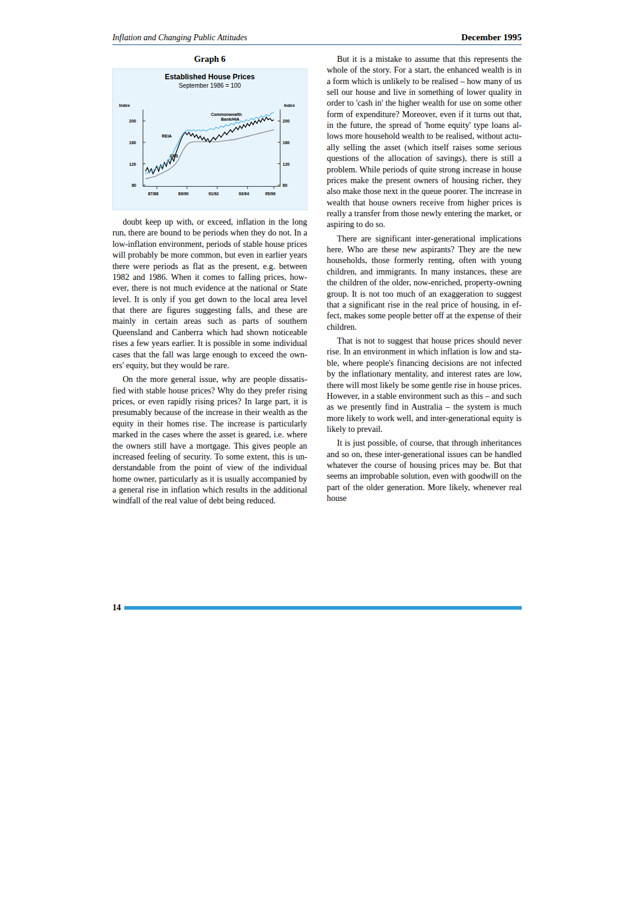Inflation and Changing Public Attitudes
December 1995
Graph 6
Established House Prices
September 1986 = 100
Index Index 200 160 120 80 200 160 120 80 87/88 89/90 91/92 93/94 95/96 Commonwealth Bank/HIA REIA ABS
doubt keep up with, or exceed, inflation in the long run, there are bound to be periods when they do not. In a low-inflation environment, periods of stable house prices will probably be more common, but even in earlier years there were periods as flat as the present, e.g. between 1982 and 1986. When it comes to falling prices, however, there is not much evidence at the national or State level. It is only if you get down to the local area level that there are figures suggesting falls, and these are mainly in certain areas such as parts of southern Queensland and Canberra which had shown noticeable rises a few years earlier. It is possible in some individual cases that the fall was large enough to exceed the owners' equity, but they would be rare.
On the more general issue, why are people dissatisfied with stable house prices? Why do they prefer rising prices, or even rapidly rising prices? In large part, it is presumably because of the increase in their wealth as the equity in their homes rise. The increase is particularly marked in the cases where the asset is geared, i.e. where the owners still have a mortgage. This gives people an increased feeling of security. To some extent, this is understandable from the point of view of the individual home owner, particularly as it is usually accompanied by a general rise in inflation which results in the additional windfall of the real value of debt being reduced.
But it is a mistake to assume that this represents the whole of the story. For a start, the enhanced wealth is in a form which is unlikely to be realised – how many of us sell our house and live in something of lower quality in order to 'cash in' the higher wealth for use on some other form of expenditure? Moreover, even if it turns out that, in the future, the spread of 'home equity' type loans allows more household wealth to be realised, without actually selling the asset (which itself raises some serious questions of the allocation of savings), there is still a problem. While periods of quite strong increase in house prices make the present owners of housing richer, they also make those next in the queue poorer. The increase in wealth that house owners receive from higher prices is really a transfer from those newly entering the market, or aspiring to do so.
There are significant inter-generational implications here. Who are these new aspirants? They are the new households, those formerly renting, often with young children, and immigrants. In many instances, these are the children of the older, now-enriched, property-owning group. It is not too much of an exaggeration to suggest that a significant rise in the real price of housing, in effect, makes some people better off at the expense of their children.
That is not to suggest that house prices should never rise. In an environment in which inflation is low and stable, where people's financing decisions are not infected by the inflationary mentality, and interest rates are low, there will most likely be some gentle rise in house prices. However, in a stable environment such as this – and such as we presently find in Australia – the system is much more likely to work well, and inter-generational equity is likely to prevail.
It is just possible, of course, that through inheritances and so on, these inter-generational issues can be handled whatever the course of housing prices may be. But that seems an improbable solution, even with goodwill on the part of the older generation. More likely, whenever real house
14